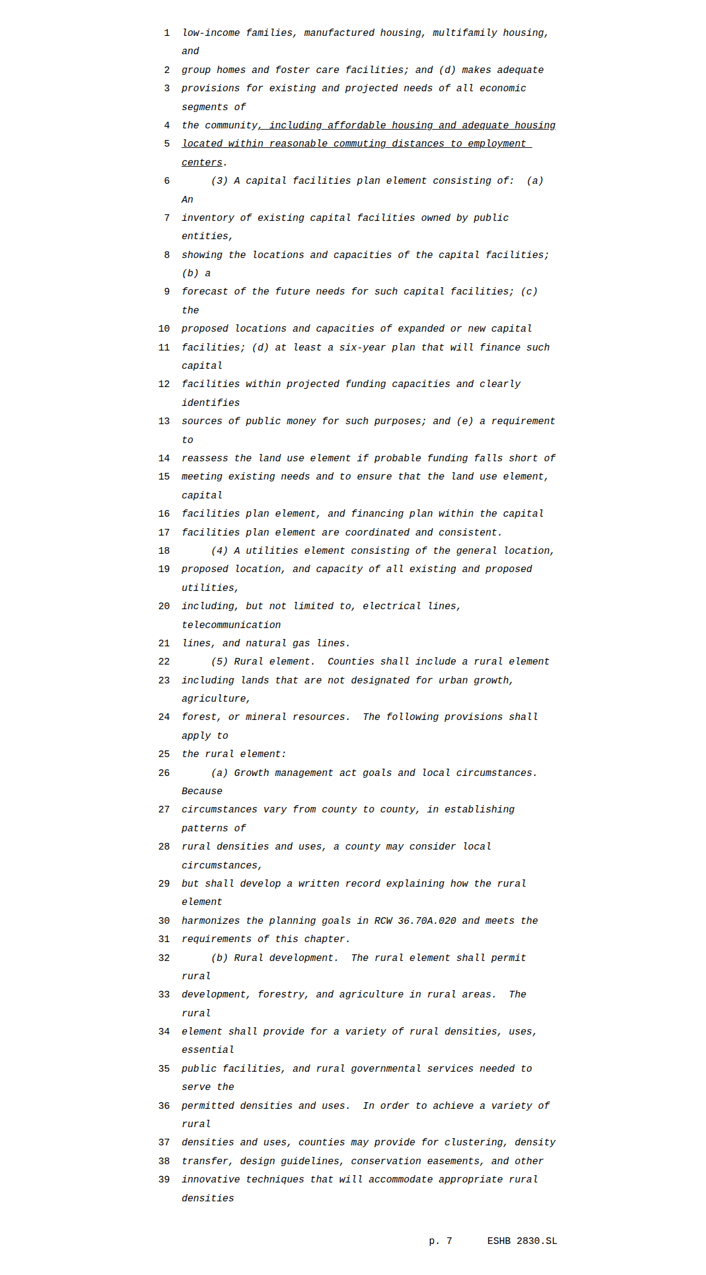1 low-income families, manufactured housing, multifamily housing, and
2 group homes and foster care facilities; and (d) makes adequate
3 provisions for existing and projected needs of all economic segments of
4 the community, including affordable housing and adequate housing
5 located within reasonable commuting distances to employment centers.
6 (3) A capital facilities plan element consisting of: (a) An
7 inventory of existing capital facilities owned by public entities,
8 showing the locations and capacities of the capital facilities; (b) a
9 forecast of the future needs for such capital facilities; (c) the
10 proposed locations and capacities of expanded or new capital
11 facilities; (d) at least a six-year plan that will finance such capital
12 facilities within projected funding capacities and clearly identifies
13 sources of public money for such purposes; and (e) a requirement to
14 reassess the land use element if probable funding falls short of
15 meeting existing needs and to ensure that the land use element, capital
16 facilities plan element, and financing plan within the capital
17 facilities plan element are coordinated and consistent.
18 (4) A utilities element consisting of the general location,
19 proposed location, and capacity of all existing and proposed utilities,
20 including, but not limited to, electrical lines, telecommunication
21 lines, and natural gas lines.
22 (5) Rural element. Counties shall include a rural element
23 including lands that are not designated for urban growth, agriculture,
24 forest, or mineral resources. The following provisions shall apply to
25 the rural element:
26 (a) Growth management act goals and local circumstances. Because
27 circumstances vary from county to county, in establishing patterns of
28 rural densities and uses, a county may consider local circumstances,
29 but shall develop a written record explaining how the rural element
30 harmonizes the planning goals in RCW 36.70A.020 and meets the
31 requirements of this chapter.
32 (b) Rural development. The rural element shall permit rural
33 development, forestry, and agriculture in rural areas. The rural
34 element shall provide for a variety of rural densities, uses, essential
35 public facilities, and rural governmental services needed to serve the
36 permitted densities and uses. In order to achieve a variety of rural
37 densities and uses, counties may provide for clustering, density
38 transfer, design guidelines, conservation easements, and other
39 innovative techniques that will accommodate appropriate rural densities
p. 7 ESHB 2830.SL